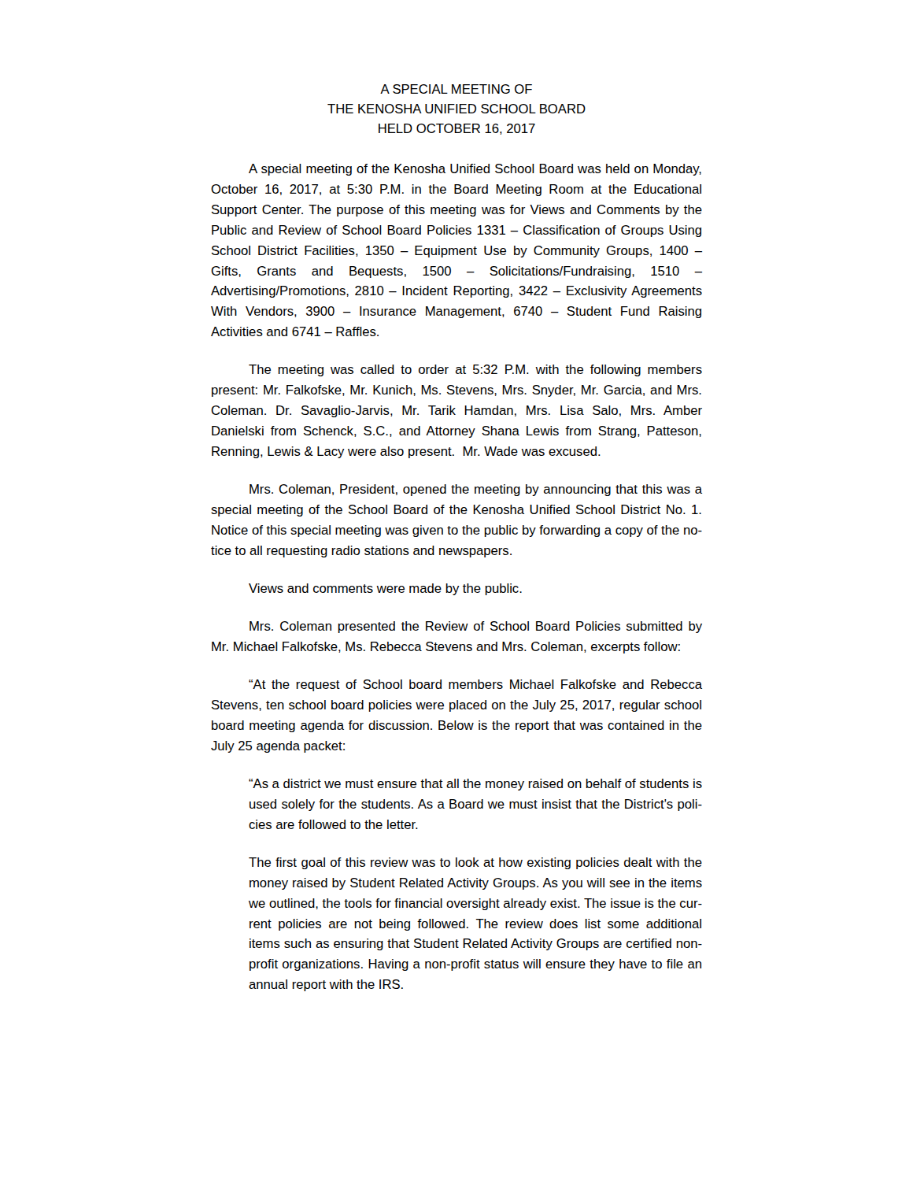A SPECIAL MEETING OF THE KENOSHA UNIFIED SCHOOL BOARD HELD OCTOBER 16, 2017
A special meeting of the Kenosha Unified School Board was held on Monday, October 16, 2017, at 5:30 P.M. in the Board Meeting Room at the Educational Support Center. The purpose of this meeting was for Views and Comments by the Public and Review of School Board Policies 1331 – Classification of Groups Using School District Facilities, 1350 – Equipment Use by Community Groups, 1400 – Gifts, Grants and Bequests, 1500 – Solicitations/Fundraising, 1510 – Advertising/Promotions, 2810 – Incident Reporting, 3422 – Exclusivity Agreements With Vendors, 3900 – Insurance Management, 6740 – Student Fund Raising Activities and 6741 – Raffles.
The meeting was called to order at 5:32 P.M. with the following members present: Mr. Falkofske, Mr. Kunich, Ms. Stevens, Mrs. Snyder, Mr. Garcia, and Mrs. Coleman. Dr. Savaglio-Jarvis, Mr. Tarik Hamdan, Mrs. Lisa Salo, Mrs. Amber Danielski from Schenck, S.C., and Attorney Shana Lewis from Strang, Patteson, Renning, Lewis & Lacy were also present. Mr. Wade was excused.
Mrs. Coleman, President, opened the meeting by announcing that this was a special meeting of the School Board of the Kenosha Unified School District No. 1. Notice of this special meeting was given to the public by forwarding a copy of the notice to all requesting radio stations and newspapers.
Views and comments were made by the public.
Mrs. Coleman presented the Review of School Board Policies submitted by Mr. Michael Falkofske, Ms. Rebecca Stevens and Mrs. Coleman, excerpts follow:
“At the request of School board members Michael Falkofske and Rebecca Stevens, ten school board policies were placed on the July 25, 2017, regular school board meeting agenda for discussion. Below is the report that was contained in the July 25 agenda packet:
“As a district we must ensure that all the money raised on behalf of students is used solely for the students. As a Board we must insist that the District's policies are followed to the letter.
The first goal of this review was to look at how existing policies dealt with the money raised by Student Related Activity Groups. As you will see in the items we outlined, the tools for financial oversight already exist. The issue is the current policies are not being followed. The review does list some additional items such as ensuring that Student Related Activity Groups are certified non-profit organizations. Having a non-profit status will ensure they have to file an annual report with the IRS.